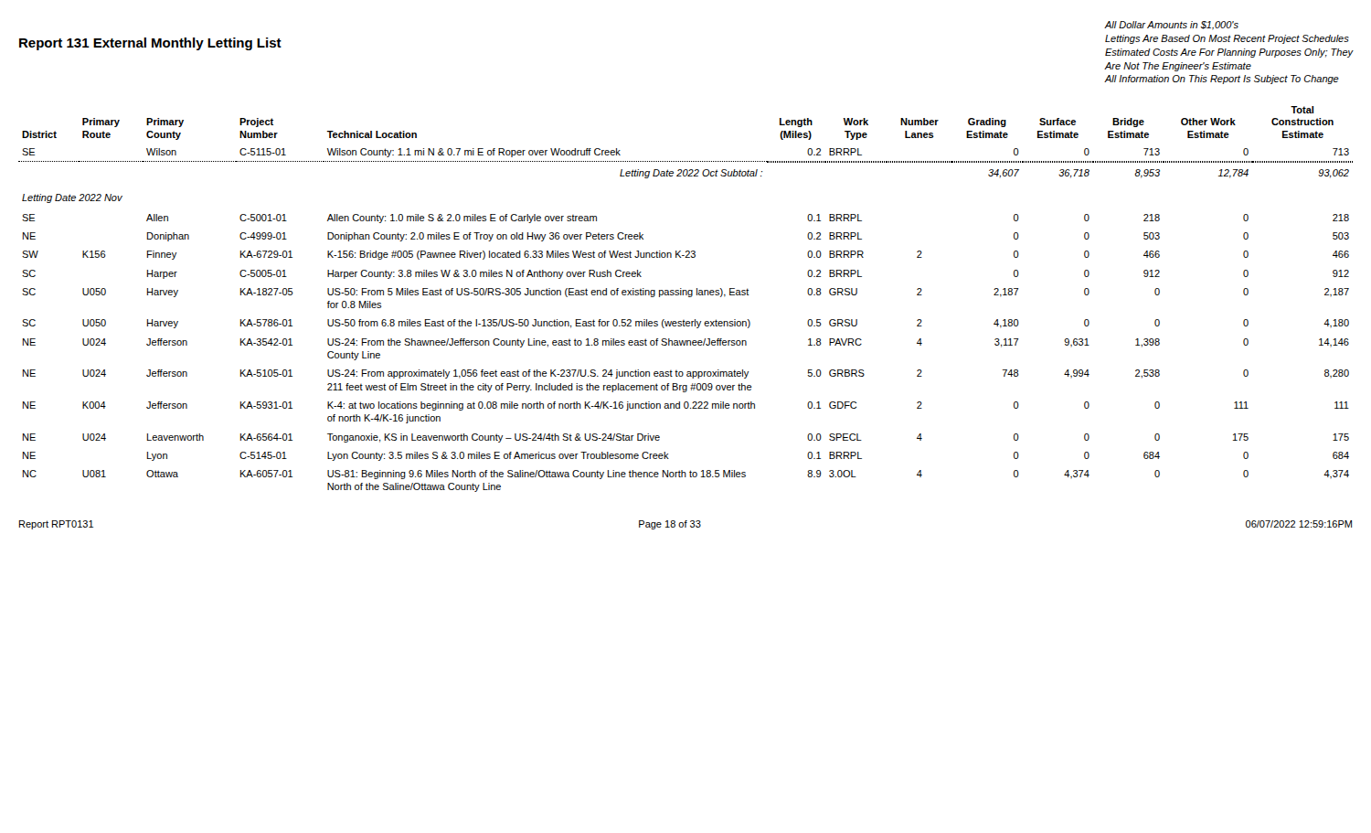Report 131 External Monthly Letting List
All Dollar Amounts in $1,000's
Lettings Are Based On Most Recent Project Schedules
Estimated Costs Are For Planning Purposes Only; They
Are Not The Engineer's Estimate
All Information On This Report Is Subject To Change
| District | Primary Route | Primary County | Project Number | Technical Location | Length (Miles) | Work Type | Number Lanes | Grading Estimate | Surface Estimate | Bridge Estimate | Other Work Estimate | Total Construction Estimate |
| --- | --- | --- | --- | --- | --- | --- | --- | --- | --- | --- | --- | --- |
| SE | | Wilson | C-5115-01 | Wilson County: 1.1 mi N & 0.7 mi E of Roper over Woodruff Creek | 0.2 | BRRPL | | 0 | 0 | 713 | 0 | 713 |
| Letting Date 2022 Oct Subtotal : | | | | 34,607 | 36,718 | 8,953 | 12,784 | 93,062 |
| Letting Date 2022 Nov |
| SE | | Allen | C-5001-01 | Allen County: 1.0 mile S & 2.0 miles E of Carlyle over stream | 0.1 | BRRPL | | 0 | 0 | 218 | 0 | 218 |
| NE | | Doniphan | C-4999-01 | Doniphan County: 2.0 miles E of Troy on old Hwy 36 over Peters Creek | 0.2 | BRRPL | | 0 | 0 | 503 | 0 | 503 |
| SW | K156 | Finney | KA-6729-01 | K-156: Bridge #005 (Pawnee River) located 6.33 Miles West of West Junction K-23 | 0.0 | BRRPR | 2 | 0 | 0 | 466 | 0 | 466 |
| SC | | Harper | C-5005-01 | Harper County: 3.8 miles W & 3.0 miles N of Anthony over Rush Creek | 0.2 | BRRPL | | 0 | 0 | 912 | 0 | 912 |
| SC | U050 | Harvey | KA-1827-05 | US-50: From 5 Miles East of US-50/RS-305 Junction (East end of existing passing lanes), East for 0.8 Miles | 0.8 | GRSU | 2 | 2,187 | 0 | 0 | 0 | 2,187 |
| SC | U050 | Harvey | KA-5786-01 | US-50 from 6.8 miles East of the I-135/US-50 Junction, East for 0.52 miles (westerly extension) | 0.5 | GRSU | 2 | 4,180 | 0 | 0 | 0 | 4,180 |
| NE | U024 | Jefferson | KA-3542-01 | US-24: From the Shawnee/Jefferson County Line, east to 1.8 miles east of Shawnee/Jefferson County Line | 1.8 | PAVRC | 4 | 3,117 | 9,631 | 1,398 | 0 | 14,146 |
| NE | U024 | Jefferson | KA-5105-01 | US-24: From approximately 1,056 feet east of the K-237/U.S. 24 junction east to approximately 211 feet west of Elm Street in the city of Perry. Included is the replacement of Brg #009 over the | 5.0 | GRBRS | 2 | 748 | 4,994 | 2,538 | 0 | 8,280 |
| NE | K004 | Jefferson | KA-5931-01 | K-4: at two locations beginning at 0.08 mile north of north K-4/K-16 junction and 0.222 mile north of north K-4/K-16 junction | 0.1 | GDFC | 2 | 0 | 0 | 0 | 111 | 111 |
| NE | U024 | Leavenworth | KA-6564-01 | Tonganoxie, KS in Leavenworth County – US-24/4th St & US-24/Star Drive | 0.0 | SPECL | 4 | 0 | 0 | 0 | 175 | 175 |
| NE | | Lyon | C-5145-01 | Lyon County: 3.5 miles S & 3.0 miles E of Americus over Troublesome Creek | 0.1 | BRRPL | | 0 | 0 | 684 | 0 | 684 |
| NC | U081 | Ottawa | KA-6057-01 | US-81: Beginning 9.6 Miles North of the Saline/Ottawa County Line thence North to 18.5 Miles North of the Saline/Ottawa County Line | 8.9 | 3.0OL | 4 | 0 | 4,374 | 0 | 0 | 4,374 |
Report RPT0131
Page 18 of 33
06/07/2022 12:59:16PM